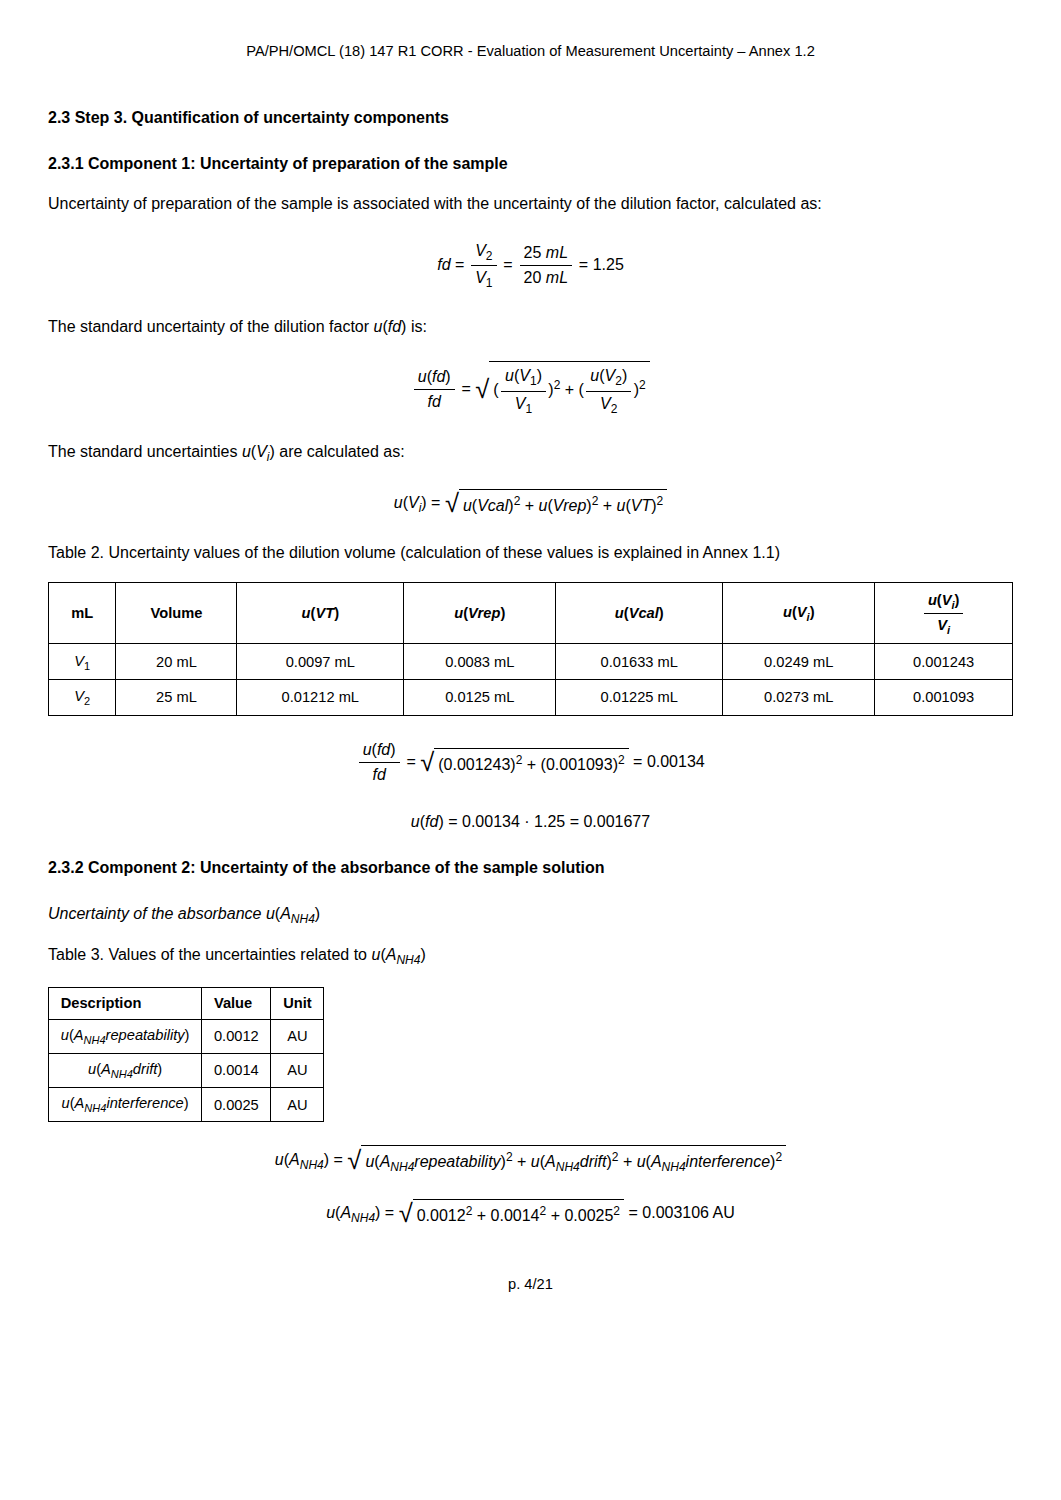PA/PH/OMCL (18) 147 R1 CORR - Evaluation of Measurement Uncertainty – Annex 1.2
2.3 Step 3. Quantification of uncertainty components
2.3.1 Component 1: Uncertainty of preparation of the sample
Uncertainty of preparation of the sample is associated with the uncertainty of the dilution factor, calculated as:
fd = V2 V1 = 25 mL 20 mL = 1.25
The standard uncertainty of the dilution factor u(fd) is:
u(fd) fd = √(u(V1) V1)2 + (u(V2) V2)2
The standard uncertainties u(Vi) are calculated as:
u(Vi) = √u(Vcal)2 + u(Vrep)2 + u(VT)2
Table 2. Uncertainty values of the dilution volume (calculation of these values is explained in Annex 1.1)
| mL | Volume | u ( VT ) | u ( Vrep ) | u ( Vcal ) | u ( V i ) | u ( V i ) V i |
| --- | --- | --- | --- | --- | --- | --- |
| V 1 | 20 mL | 0.0097 mL | 0.0083 mL | 0.01633 mL | 0.0249 mL | 0.001243 |
| V 2 | 25 mL | 0.01212 mL | 0.0125 mL | 0.01225 mL | 0.0273 mL | 0.001093 |
u(fd) fd = √(0.001243)2 + (0.001093)2 = 0.00134
u(fd) = 0.00134 · 1.25 = 0.001677
2.3.2 Component 2: Uncertainty of the absorbance of the sample solution
Uncertainty of the absorbance u(ANH4)
Table 3. Values of the uncertainties related to u(ANH4)
| Description | Value | Unit |
| --- | --- | --- |
| u ( A NH4 repeatability ) | 0.0012 | AU |
| u ( A NH4 drift ) | 0.0014 | AU |
| u ( A NH4 interference ) | 0.0025 | AU |
u(ANH4) = √u(ANH4repeatability)2 + u(ANH4drift)2 + u(ANH4interference)2
u(ANH4) = √0.00122 + 0.00142 + 0.00252 = 0.003106 AU
p. 4/21